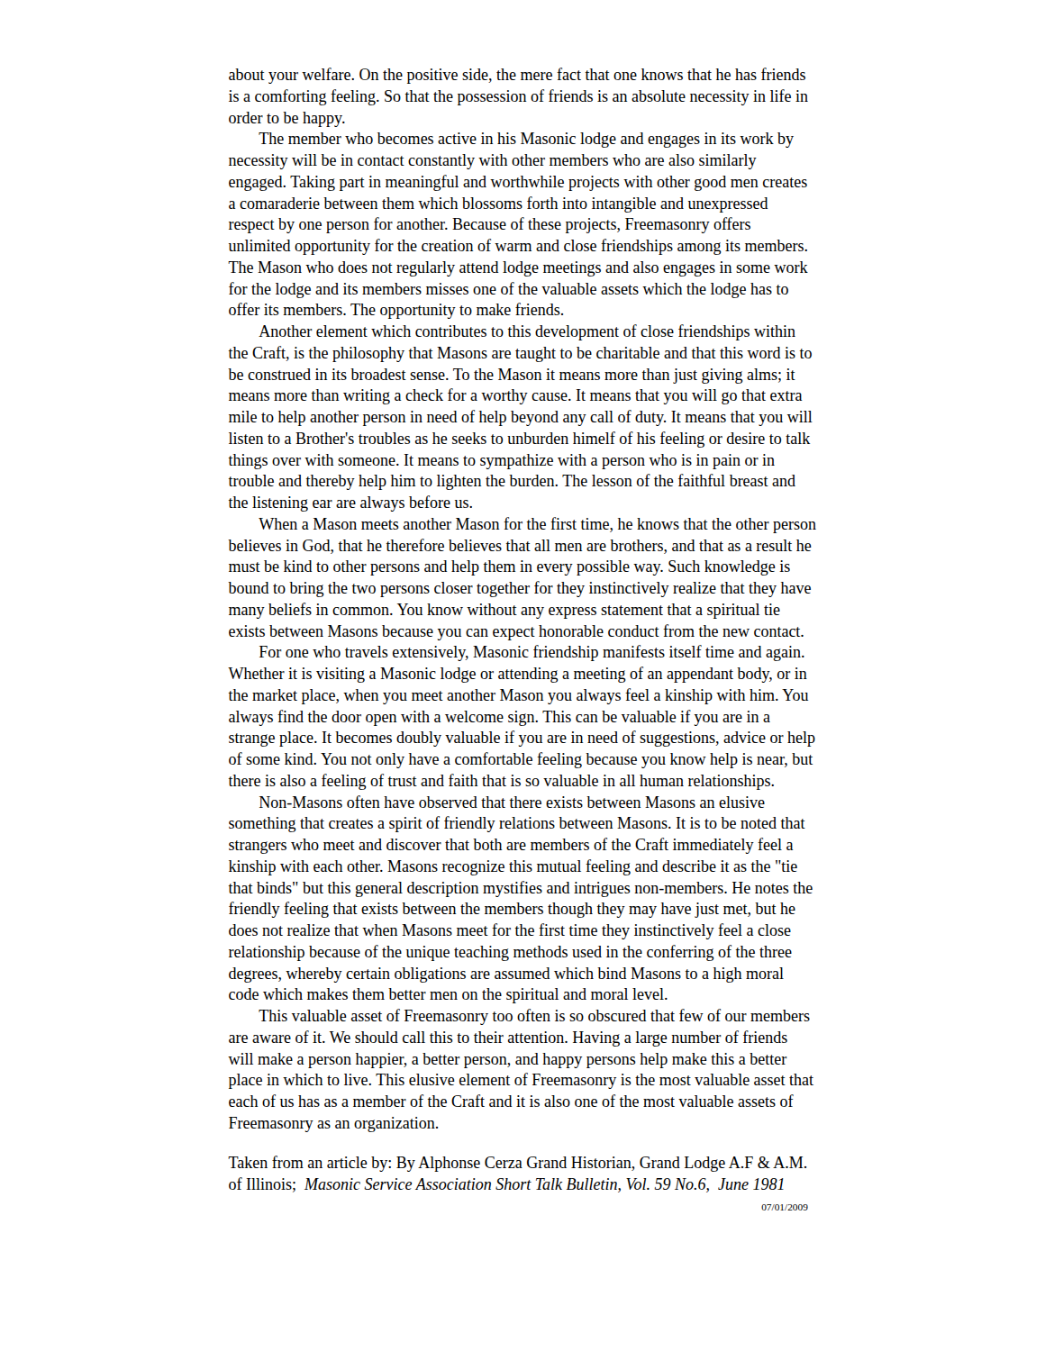about your welfare. On the positive side, the mere fact that one knows that he has friends is a comforting feeling. So that the possession of friends is an absolute necessity in life in order to be happy.
The member who becomes active in his Masonic lodge and engages in its work by necessity will be in contact constantly with other members who are also similarly engaged. Taking part in meaningful and worthwhile projects with other good men creates a comaraderie between them which blossoms forth into intangible and unexpressed respect by one person for another. Because of these projects, Freemasonry offers unlimited opportunity for the creation of warm and close friendships among its members. The Mason who does not regularly attend lodge meetings and also engages in some work for the lodge and its members misses one of the valuable assets which the lodge has to offer its members. The opportunity to make friends.
Another element which contributes to this development of close friendships within the Craft, is the philosophy that Masons are taught to be charitable and that this word is to be construed in its broadest sense. To the Mason it means more than just giving alms; it means more than writing a check for a worthy cause. It means that you will go that extra mile to help another person in need of help beyond any call of duty. It means that you will listen to a Brother's troubles as he seeks to unburden himelf of his feeling or desire to talk things over with someone. It means to sympathize with a person who is in pain or in trouble and thereby help him to lighten the burden. The lesson of the faithful breast and the listening ear are always before us.
When a Mason meets another Mason for the first time, he knows that the other person believes in God, that he therefore believes that all men are brothers, and that as a result he must be kind to other persons and help them in every possible way. Such knowledge is bound to bring the two persons closer together for they instinctively realize that they have many beliefs in common. You know without any express statement that a spiritual tie exists between Masons because you can expect honorable conduct from the new contact.
For one who travels extensively, Masonic friendship manifests itself time and again. Whether it is visiting a Masonic lodge or attending a meeting of an appendant body, or in the market place, when you meet another Mason you always feel a kinship with him. You always find the door open with a welcome sign. This can be valuable if you are in a strange place. It becomes doubly valuable if you are in need of suggestions, advice or help of some kind. You not only have a comfortable feeling because you know help is near, but there is also a feeling of trust and faith that is so valuable in all human relationships.
Non-Masons often have observed that there exists between Masons an elusive something that creates a spirit of friendly relations between Masons. It is to be noted that strangers who meet and discover that both are members of the Craft immediately feel a kinship with each other. Masons recognize this mutual feeling and describe it as the "tie that binds" but this general description mystifies and intrigues non-members. He notes the friendly feeling that exists between the members though they may have just met, but he does not realize that when Masons meet for the first time they instinctively feel a close relationship because of the unique teaching methods used in the conferring of the three degrees, whereby certain obligations are assumed which bind Masons to a high moral code which makes them better men on the spiritual and moral level.
This valuable asset of Freemasonry too often is so obscured that few of our members are aware of it. We should call this to their attention. Having a large number of friends will make a person happier, a better person, and happy persons help make this a better place in which to live. This elusive element of Freemasonry is the most valuable asset that each of us has as a member of the Craft and it is also one of the most valuable assets of Freemasonry as an organization.
Taken from an article by: By Alphonse Cerza Grand Historian, Grand Lodge A.F & A.M. of Illinois; Masonic Service Association Short Talk Bulletin, Vol. 59 No.6, June 1981
07/01/2009